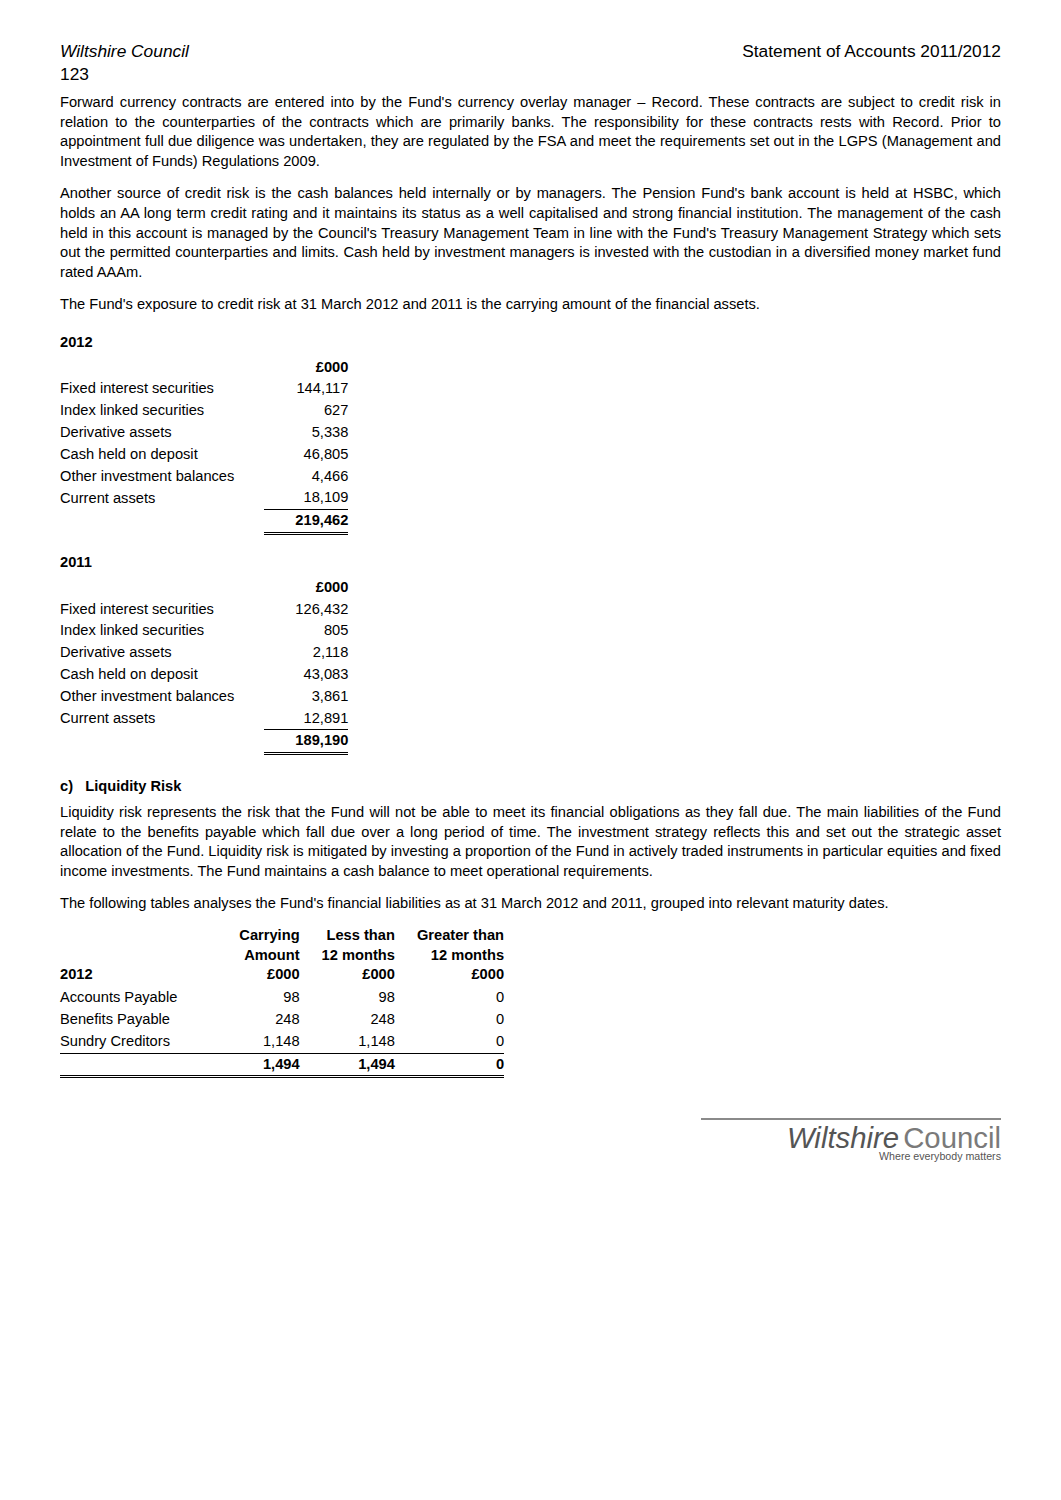Wiltshire Council Statement of Accounts 2011/2012
123
Forward currency contracts are entered into by the Fund's currency overlay manager – Record. These contracts are subject to credit risk in relation to the counterparties of the contracts which are primarily banks. The responsibility for these contracts rests with Record. Prior to appointment full due diligence was undertaken, they are regulated by the FSA and meet the requirements set out in the LGPS (Management and Investment of Funds) Regulations 2009.
Another source of credit risk is the cash balances held internally or by managers. The Pension Fund's bank account is held at HSBC, which holds an AA long term credit rating and it maintains its status as a well capitalised and strong financial institution. The management of the cash held in this account is managed by the Council's Treasury Management Team in line with the Fund's Treasury Management Strategy which sets out the permitted counterparties and limits. Cash held by investment managers is invested with the custodian in a diversified money market fund rated AAAm.
The Fund's exposure to credit risk at 31 March 2012 and 2011 is the carrying amount of the financial assets.
2012
| | £000 |
| Fixed interest securities | 144,117 |
| Index linked securities | 627 |
| Derivative assets | 5,338 |
| Cash held on deposit | 46,805 |
| Other investment balances | 4,466 |
| Current assets | 18,109 |
| | 219,462 |
2011
| | £000 |
| Fixed interest securities | 126,432 |
| Index linked securities | 805 |
| Derivative assets | 2,118 |
| Cash held on deposit | 43,083 |
| Other investment balances | 3,861 |
| Current assets | 12,891 |
| | 189,190 |
c) Liquidity Risk
Liquidity risk represents the risk that the Fund will not be able to meet its financial obligations as they fall due. The main liabilities of the Fund relate to the benefits payable which fall due over a long period of time. The investment strategy reflects this and set out the strategic asset allocation of the Fund. Liquidity risk is mitigated by investing a proportion of the Fund in actively traded instruments in particular equities and fixed income investments. The Fund maintains a cash balance to meet operational requirements.
The following tables analyses the Fund's financial liabilities as at 31 March 2012 and 2011, grouped into relevant maturity dates.
| 2012 | Carrying Amount £000 | Less than 12 months £000 | Greater than 12 months £000 |
| --- | --- | --- | --- |
| Accounts Payable | 98 | 98 | 0 |
| Benefits Payable | 248 | 248 | 0 |
| Sundry Creditors | 1,148 | 1,148 | 0 |
| | 1,494 | 1,494 | 0 |
Wiltshire Council Where everybody matters